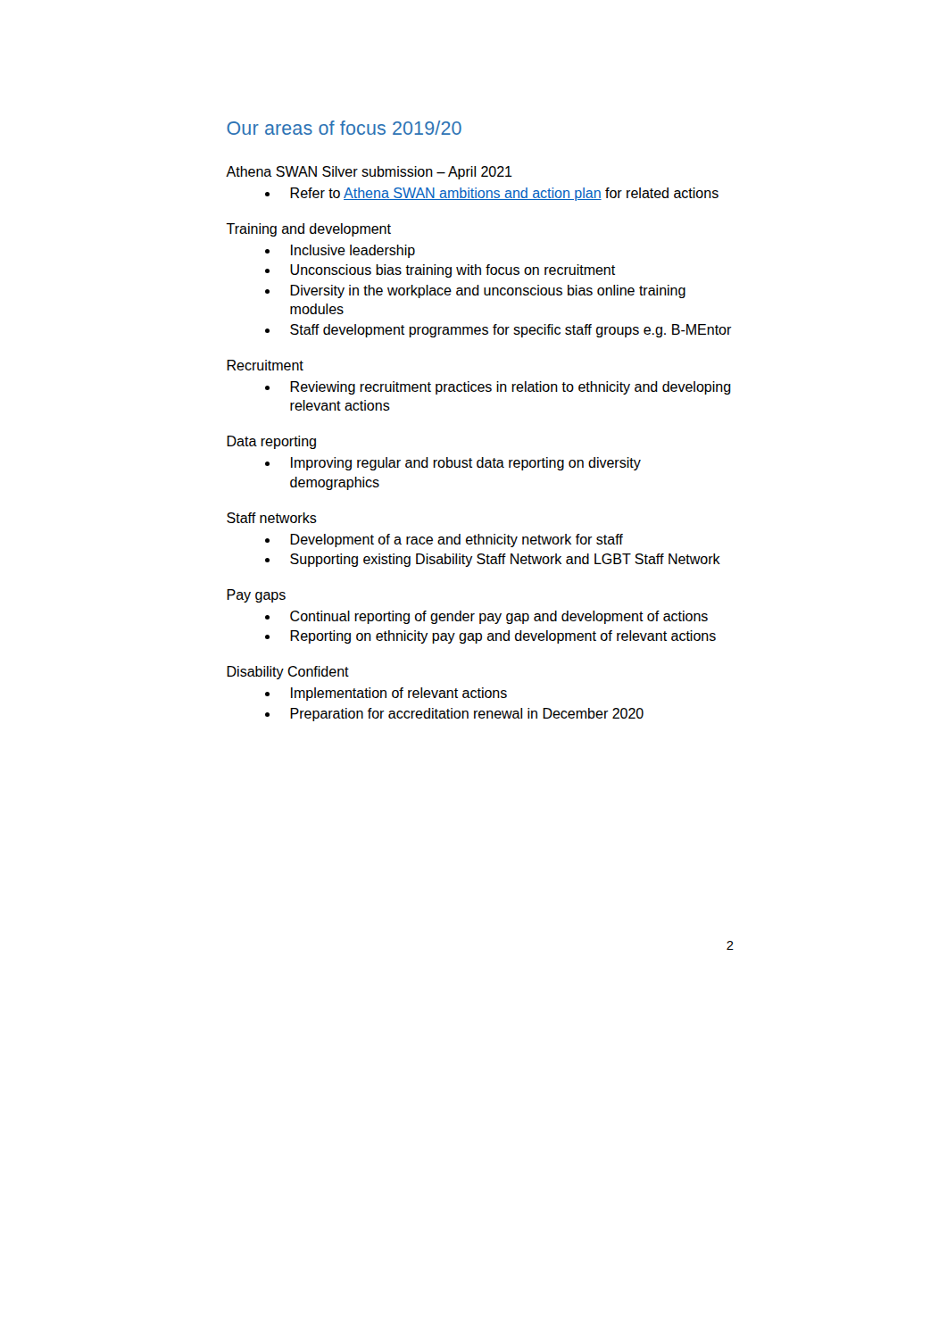Our areas of focus 2019/20
Athena SWAN Silver submission – April 2021
Refer to Athena SWAN ambitions and action plan for related actions
Training and development
Inclusive leadership
Unconscious bias training with focus on recruitment
Diversity in the workplace and unconscious bias online training modules
Staff development programmes for specific staff groups e.g. B-MEntor
Recruitment
Reviewing recruitment practices in relation to ethnicity and developing relevant actions
Data reporting
Improving regular and robust data reporting on diversity demographics
Staff networks
Development of a race and ethnicity network for staff
Supporting existing Disability Staff Network and LGBT Staff Network
Pay gaps
Continual reporting of gender pay gap and development of actions
Reporting on ethnicity pay gap and development of relevant actions
Disability Confident
Implementation of relevant actions
Preparation for accreditation renewal in December 2020
2